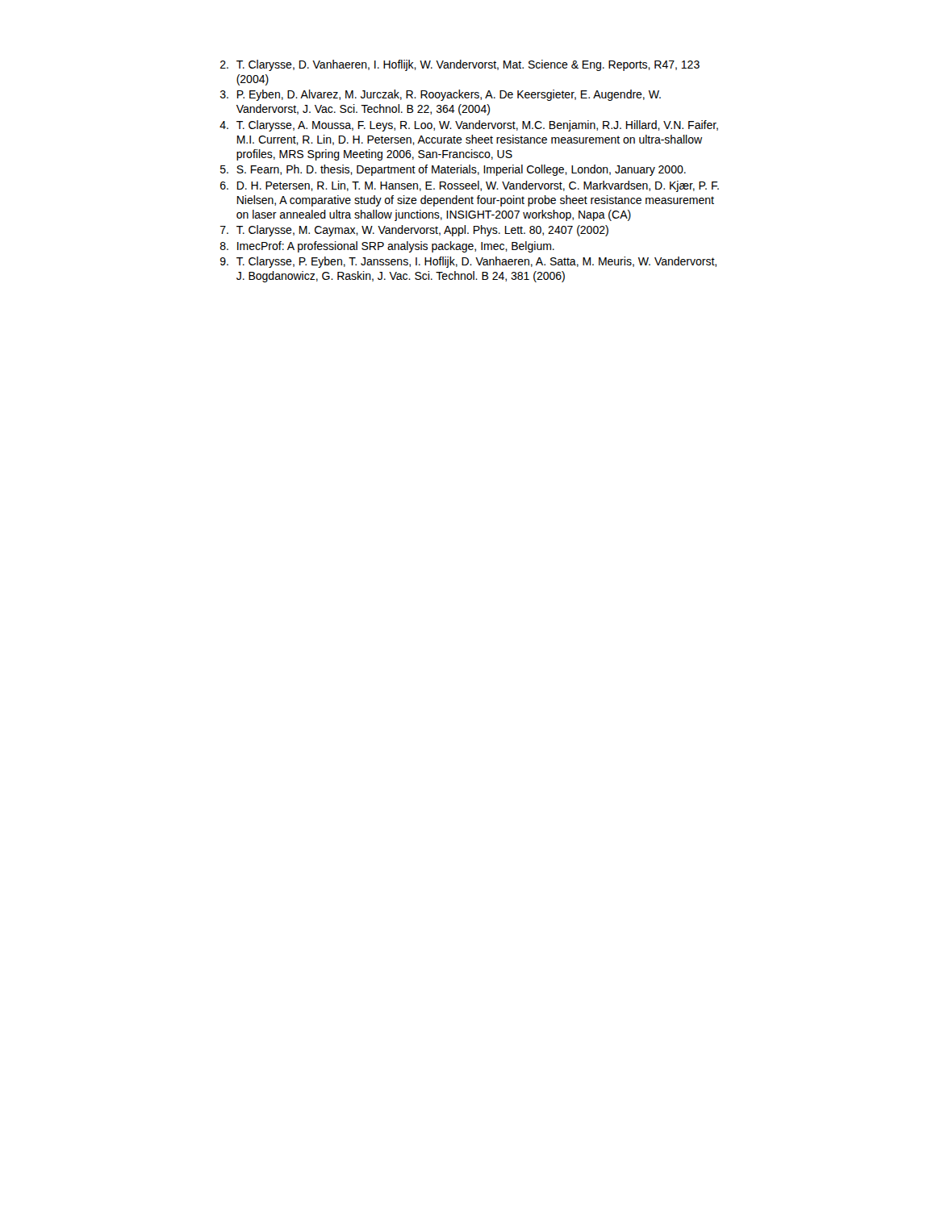T. Clarysse, D. Vanhaeren, I. Hoflijk, W. Vandervorst, Mat. Science & Eng. Reports, R47, 123 (2004)
P. Eyben, D. Alvarez, M. Jurczak, R. Rooyackers, A. De Keersgieter, E. Augendre, W. Vandervorst, J. Vac. Sci. Technol. B 22, 364 (2004)
T. Clarysse, A. Moussa, F. Leys, R. Loo, W. Vandervorst, M.C. Benjamin, R.J. Hillard, V.N. Faifer, M.I. Current, R. Lin, D. H. Petersen, Accurate sheet resistance measurement on ultra-shallow profiles, MRS Spring Meeting 2006, San-Francisco, US
S. Fearn, Ph. D. thesis, Department of Materials, Imperial College, London, January 2000.
D. H. Petersen, R. Lin, T. M. Hansen, E. Rosseel, W. Vandervorst, C. Markvardsen, D. Kjær, P. F. Nielsen, A comparative study of size dependent four-point probe sheet resistance measurement on laser annealed ultra shallow junctions, INSIGHT-2007 workshop, Napa (CA)
T. Clarysse, M. Caymax, W. Vandervorst, Appl. Phys. Lett. 80, 2407 (2002)
ImecProf: A professional SRP analysis package, Imec, Belgium.
T. Clarysse, P. Eyben, T. Janssens, I. Hoflijk, D. Vanhaeren, A. Satta, M. Meuris, W. Vandervorst, J. Bogdanowicz, G. Raskin, J. Vac. Sci. Technol. B 24, 381 (2006)